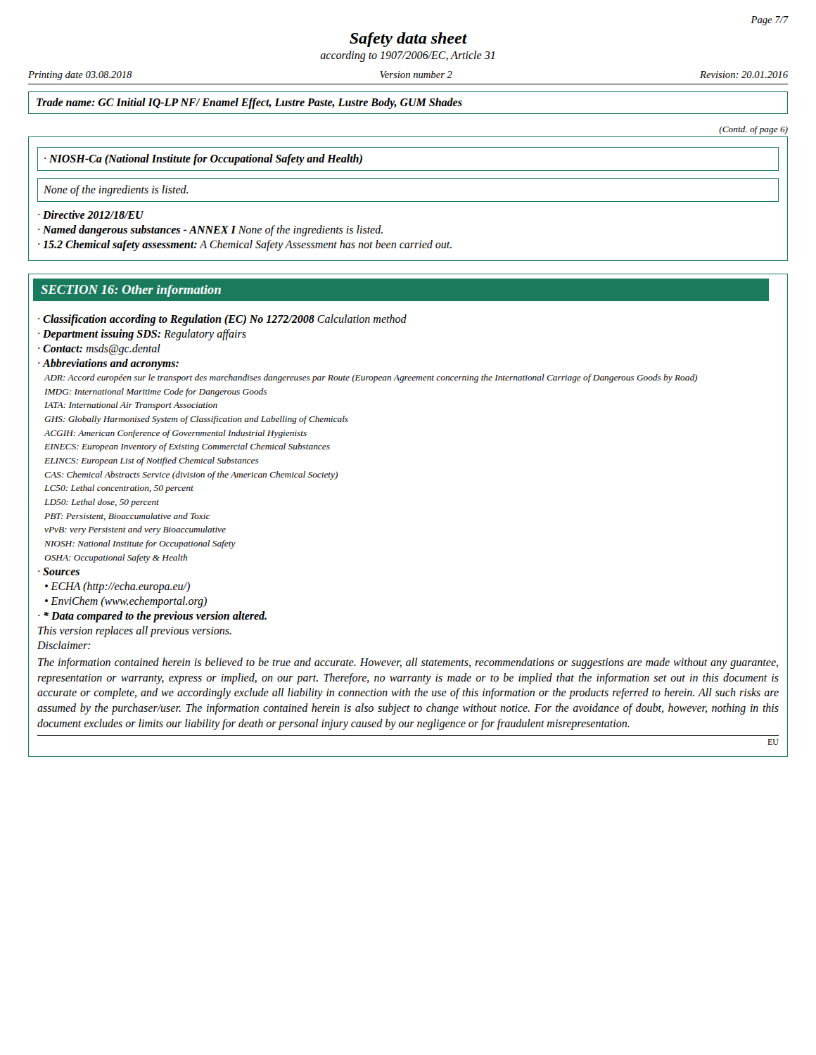Page 7/7
Safety data sheet
according to 1907/2006/EC, Article 31
Printing date 03.08.2018 Version number 2 Revision: 20.01.2016
Trade name: GC Initial IQ-LP NF/ Enamel Effect, Lustre Paste, Lustre Body, GUM Shades
(Contd. of page 6)
· NIOSH-Ca (National Institute for Occupational Safety and Health)
None of the ingredients is listed.
· Directive 2012/18/EU
· Named dangerous substances - ANNEX I None of the ingredients is listed.
· 15.2 Chemical safety assessment: A Chemical Safety Assessment has not been carried out.
SECTION 16: Other information
· Classification according to Regulation (EC) No 1272/2008 Calculation method
· Department issuing SDS: Regulatory affairs
· Contact: msds@gc.dental
· Abbreviations and acronyms:
ADR: Accord européen sur le transport des marchandises dangereuses par Route (European Agreement concerning the International Carriage of Dangerous Goods by Road)
IMDG: International Maritime Code for Dangerous Goods
IATA: International Air Transport Association
GHS: Globally Harmonised System of Classification and Labelling of Chemicals
ACGIH: American Conference of Governmental Industrial Hygienists
EINECS: European Inventory of Existing Commercial Chemical Substances
ELINCS: European List of Notified Chemical Substances
CAS: Chemical Abstracts Service (division of the American Chemical Society)
LC50: Lethal concentration, 50 percent
LD50: Lethal dose, 50 percent
PBT: Persistent, Bioaccumulative and Toxic
vPvB: very Persistent and very Bioaccumulative
NIOSH: National Institute for Occupational Safety
OSHA: Occupational Safety & Health
· Sources
• ECHA (http://echa.europa.eu/)
• EnviChem (www.echemportal.org)
· * Data compared to the previous version altered.
This version replaces all previous versions.
Disclaimer:
The information contained herein is believed to be true and accurate. However, all statements, recommendations or suggestions are made without any guarantee, representation or warranty, express or implied, on our part. Therefore, no warranty is made or to be implied that the information set out in this document is accurate or complete, and we accordingly exclude all liability in connection with the use of this information or the products referred to herein. All such risks are assumed by the purchaser/user. The information contained herein is also subject to change without notice. For the avoidance of doubt, however, nothing in this document excludes or limits our liability for death or personal injury caused by our negligence or for fraudulent misrepresentation.
EU